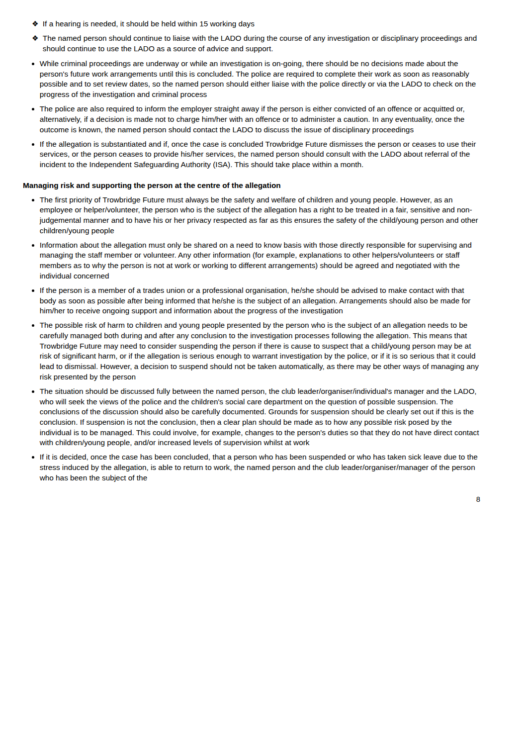If a hearing is needed, it should be held within 15 working days
The named person should continue to liaise with the LADO during the course of any investigation or disciplinary proceedings and should continue to use the LADO as a source of advice and support.
While criminal proceedings are underway or while an investigation is on-going, there should be no decisions made about the person's future work arrangements until this is concluded. The police are required to complete their work as soon as reasonably possible and to set review dates, so the named person should either liaise with the police directly or via the LADO to check on the progress of the investigation and criminal process
The police are also required to inform the employer straight away if the person is either convicted of an offence or acquitted or, alternatively, if a decision is made not to charge him/her with an offence or to administer a caution. In any eventuality, once the outcome is known, the named person should contact the LADO to discuss the issue of disciplinary proceedings
If the allegation is substantiated and if, once the case is concluded Trowbridge Future dismisses the person or ceases to use their services, or the person ceases to provide his/her services, the named person should consult with the LADO about referral of the incident to the Independent Safeguarding Authority (ISA). This should take place within a month.
Managing risk and supporting the person at the centre of the allegation
The first priority of Trowbridge Future must always be the safety and welfare of children and young people. However, as an employee or helper/volunteer, the person who is the subject of the allegation has a right to be treated in a fair, sensitive and non-judgemental manner and to have his or her privacy respected as far as this ensures the safety of the child/young person and other children/young people
Information about the allegation must only be shared on a need to know basis with those directly responsible for supervising and managing the staff member or volunteer. Any other information (for example, explanations to other helpers/volunteers or staff members as to why the person is not at work or working to different arrangements) should be agreed and negotiated with the individual concerned
If the person is a member of a trades union or a professional organisation, he/she should be advised to make contact with that body as soon as possible after being informed that he/she is the subject of an allegation. Arrangements should also be made for him/her to receive ongoing support and information about the progress of the investigation
The possible risk of harm to children and young people presented by the person who is the subject of an allegation needs to be carefully managed both during and after any conclusion to the investigation processes following the allegation. This means that Trowbridge Future may need to consider suspending the person if there is cause to suspect that a child/young person may be at risk of significant harm, or if the allegation is serious enough to warrant investigation by the police, or if it is so serious that it could lead to dismissal. However, a decision to suspend should not be taken automatically, as there may be other ways of managing any risk presented by the person
The situation should be discussed fully between the named person, the club leader/organiser/individual's manager and the LADO, who will seek the views of the police and the children's social care department on the question of possible suspension. The conclusions of the discussion should also be carefully documented. Grounds for suspension should be clearly set out if this is the conclusion. If suspension is not the conclusion, then a clear plan should be made as to how any possible risk posed by the individual is to be managed. This could involve, for example, changes to the person's duties so that they do not have direct contact with children/young people, and/or increased levels of supervision whilst at work
If it is decided, once the case has been concluded, that a person who has been suspended or who has taken sick leave due to the stress induced by the allegation, is able to return to work, the named person and the club leader/organiser/manager of the person who has been the subject of the
8